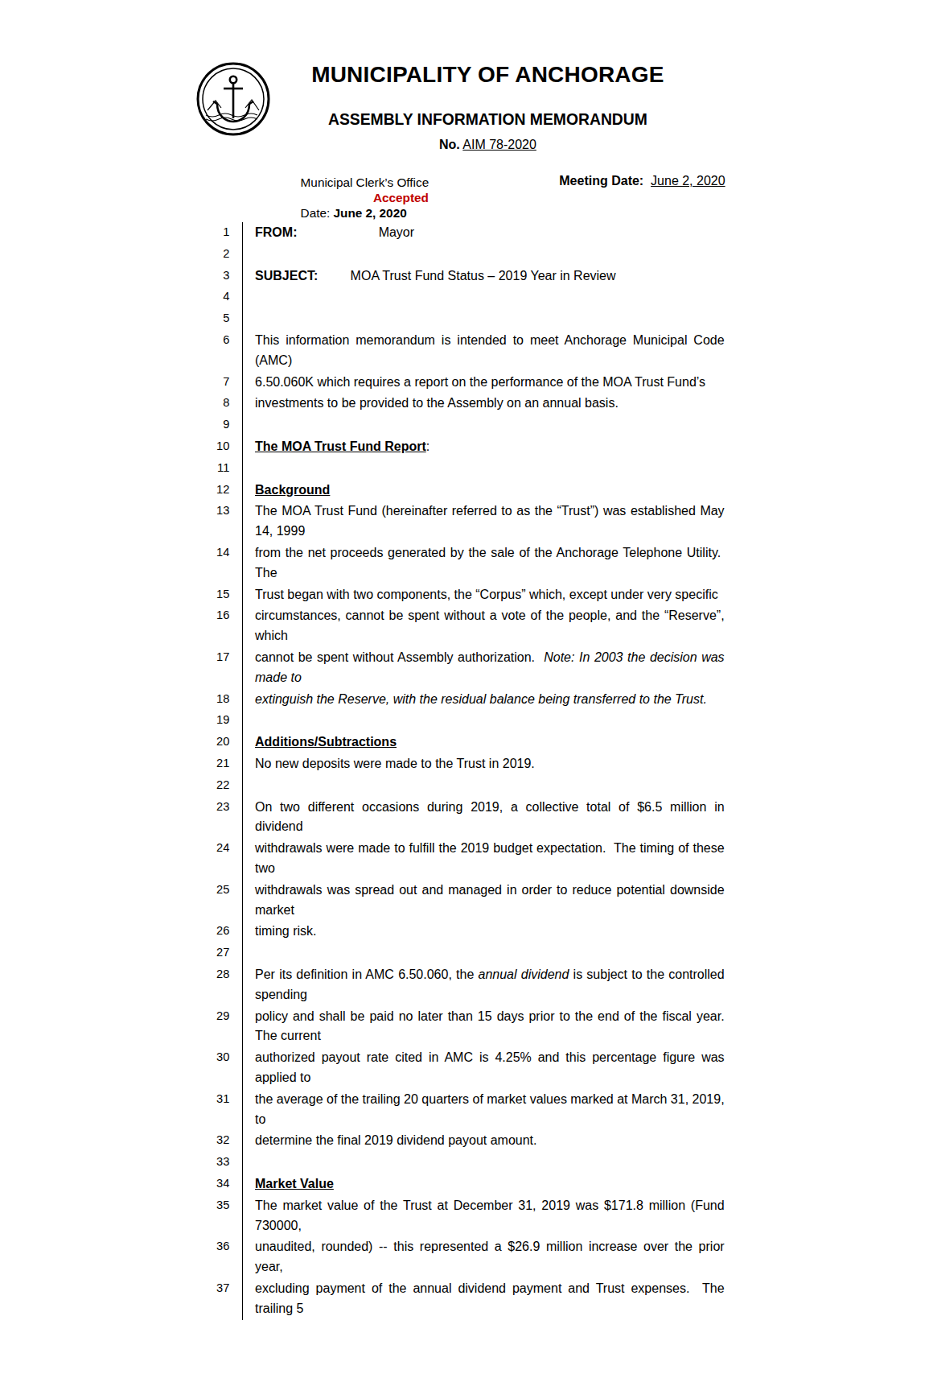MUNICIPALITY OF ANCHORAGE
ASSEMBLY INFORMATION MEMORANDUM
No. AIM 78-2020
Meeting Date: June 2, 2020
Municipal Clerk’s Office
Accepted
Date: June 2, 2020
| 1 | FROM: Mayor |
| 2 | |
| 3 | SUBJECT: MOA Trust Fund Status – 2019 Year in Review |
| 4 | |
| 5 | |
| 6 | This information memorandum is intended to meet Anchorage Municipal Code (AMC) |
| 7 | 6.50.060K which requires a report on the performance of the MOA Trust Fund’s |
| 8 | investments to be provided to the Assembly on an annual basis. |
| 9 | |
| 10 | The MOA Trust Fund Report : |
| 11 | |
| 12 | Background |
| 13 | The MOA Trust Fund (hereinafter referred to as the “Trust”) was established May 14, 1999 |
| 14 | from the net proceeds generated by the sale of the Anchorage Telephone Utility. The |
| 15 | Trust began with two components, the “Corpus” which, except under very specific |
| 16 | circumstances, cannot be spent without a vote of the people, and the “Reserve”, which |
| 17 | cannot be spent without Assembly authorization. Note: In 2003 the decision was made to |
| 18 | extinguish the Reserve, with the residual balance being transferred to the Trust. |
| 19 | |
| 20 | Additions/Subtractions |
| 21 | No new deposits were made to the Trust in 2019. |
| 22 | |
| 23 | On two different occasions during 2019, a collective total of $6.5 million in dividend |
| 24 | withdrawals were made to fulfill the 2019 budget expectation. The timing of these two |
| 25 | withdrawals was spread out and managed in order to reduce potential downside market |
| 26 | timing risk. |
| 27 | |
| 28 | Per its definition in AMC 6.50.060, the annual dividend is subject to the controlled spending |
| 29 | policy and shall be paid no later than 15 days prior to the end of the fiscal year. The current |
| 30 | authorized payout rate cited in AMC is 4.25% and this percentage figure was applied to |
| 31 | the average of the trailing 20 quarters of market values marked at March 31, 2019, to |
| 32 | determine the final 2019 dividend payout amount. |
| 33 | |
| 34 | Market Value |
| 35 | The market value of the Trust at December 31, 2019 was $171.8 million (Fund 730000, |
| 36 | unaudited, rounded) -- this represented a $26.9 million increase over the prior year, |
| 37 | excluding payment of the annual dividend payment and Trust expenses. The trailing 5 |